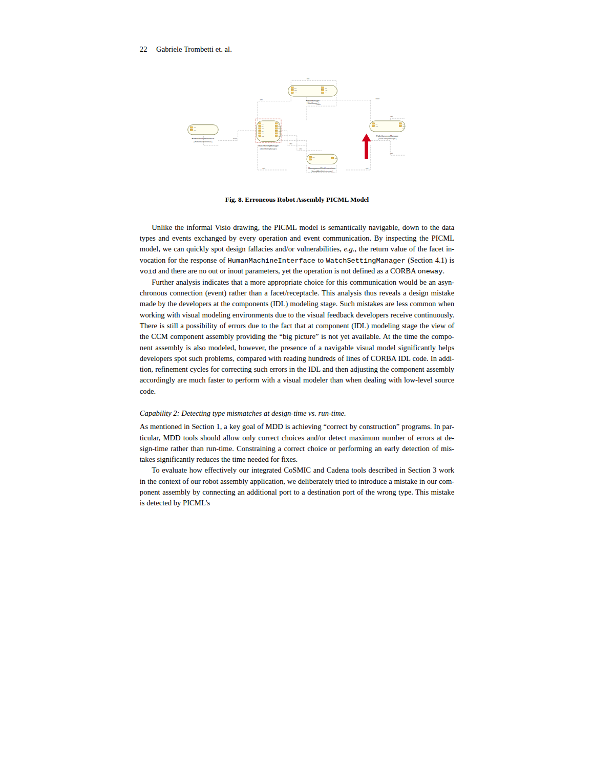22 Gabriele Trombetti et. al.
emit emit invoke invoke invoke emit emit emit emit emit emit emit emit emit Pro Con Ana Pro Ana Cir RobotManager [ RobotManager ] Con Wor HumanMachineInterface [ HumanMachineInterface ] Pro Pal Wor Sta Con Ana Pro Mov Pro Ana Ana Ape WatchSettingManager [ WatchSettingManager ] Pal Ana Pal Con Dir PalletConveyorManager [ PalletConveyorManager ] Pro Con Wor ManagementWorkInstructions [ ManagementWorkInstructions ]
Fig. 8. Erroneous Robot Assembly PICML Model
Unlike the informal Visio drawing, the PICML model is semantically navigable, down to the data types and events exchanged by every operation and event communication. By inspecting the PICML model, we can quickly spot design fallacies and/or vulnerabilities, e.g., the return value of the facet invocation for the response of HumanMachineInterface to WatchSettingManager (Section 4.1) is void and there are no out or inout parameters, yet the operation is not defined as a CORBA oneway.
Further analysis indicates that a more appropriate choice for this communication would be an asynchronous connection (event) rather than a facet/receptacle. This analysis thus reveals a design mistake made by the developers at the components (IDL) modeling stage. Such mistakes are less common when working with visual modeling environments due to the visual feedback developers receive continuously. There is still a possibility of errors due to the fact that at component (IDL) modeling stage the view of the CCM component assembly providing the “big picture” is not yet available. At the time the component assembly is also modeled, however, the presence of a navigable visual model significantly helps developers spot such problems, compared with reading hundreds of lines of CORBA IDL code. In addition, refinement cycles for correcting such errors in the IDL and then adjusting the component assembly accordingly are much faster to perform with a visual modeler than when dealing with low-level source code.
Capability 2: Detecting type mismatches at design-time vs. run-time.
As mentioned in Section 1, a key goal of MDD is achieving “correct by construction” programs. In particular, MDD tools should allow only correct choices and/or detect maximum number of errors at design-time rather than run-time. Constraining a correct choice or performing an early detection of mistakes significantly reduces the time needed for fixes.
To evaluate how effectively our integrated CoSMIC and Cadena tools described in Section 3 work in the context of our robot assembly application, we deliberately tried to introduce a mistake in our component assembly by connecting an additional port to a destination port of the wrong type. This mistake is detected by PICML’s